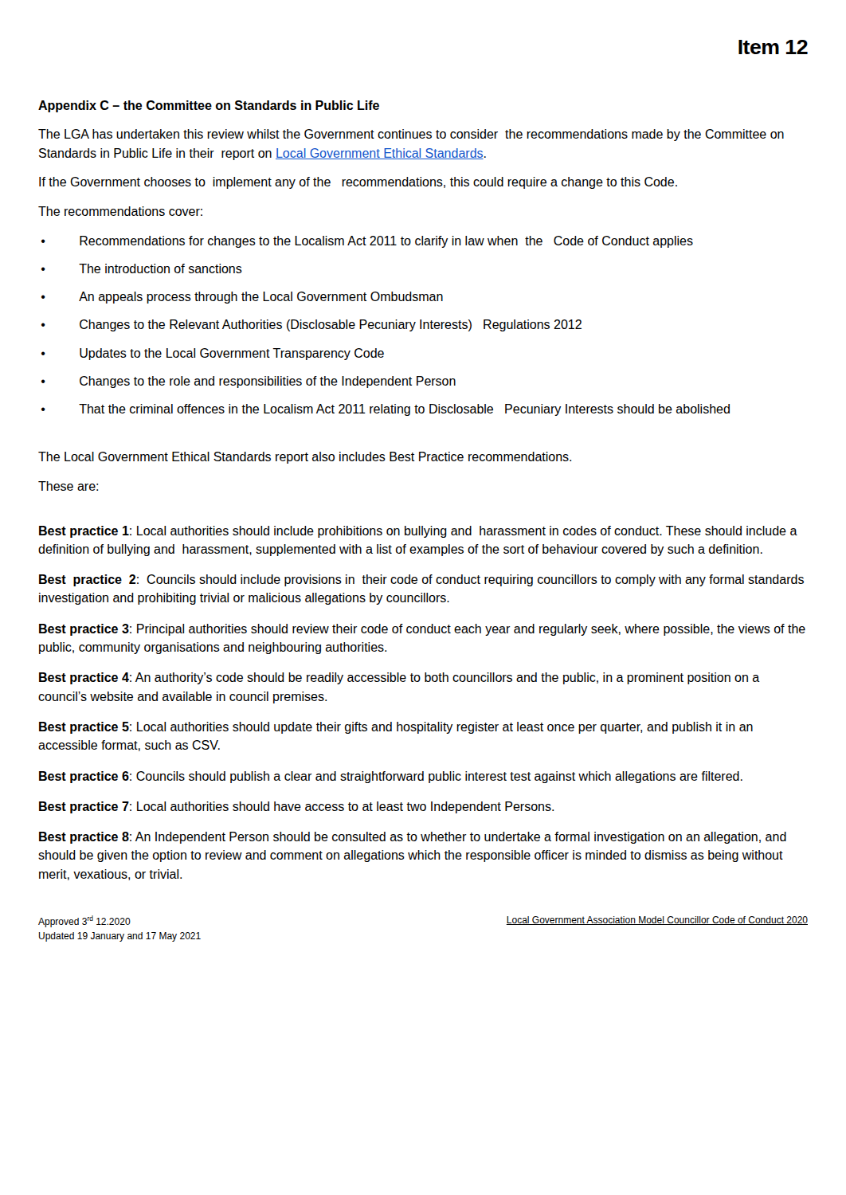Item 12
Appendix C – the Committee on Standards in Public Life
The LGA has undertaken this review whilst the Government continues to consider the recommendations made by the Committee on Standards in Public Life in their report on Local Government Ethical Standards.
If the Government chooses to implement any of the recommendations, this could require a change to this Code.
The recommendations cover:
Recommendations for changes to the Localism Act 2011 to clarify in law when the Code of Conduct applies
The introduction of sanctions
An appeals process through the Local Government Ombudsman
Changes to the Relevant Authorities (Disclosable Pecuniary Interests) Regulations 2012
Updates to the Local Government Transparency Code
Changes to the role and responsibilities of the Independent Person
That the criminal offences in the Localism Act 2011 relating to Disclosable Pecuniary Interests should be abolished
The Local Government Ethical Standards report also includes Best Practice recommendations.
These are:
Best practice 1: Local authorities should include prohibitions on bullying and harassment in codes of conduct. These should include a definition of bullying and harassment, supplemented with a list of examples of the sort of behaviour covered by such a definition.
Best practice 2: Councils should include provisions in their code of conduct requiring councillors to comply with any formal standards investigation and prohibiting trivial or malicious allegations by councillors.
Best practice 3: Principal authorities should review their code of conduct each year and regularly seek, where possible, the views of the public, community organisations and neighbouring authorities.
Best practice 4: An authority’s code should be readily accessible to both councillors and the public, in a prominent position on a council’s website and available in council premises.
Best practice 5: Local authorities should update their gifts and hospitality register at least once per quarter, and publish it in an accessible format, such as CSV.
Best practice 6: Councils should publish a clear and straightforward public interest test against which allegations are filtered.
Best practice 7: Local authorities should have access to at least two Independent Persons.
Best practice 8: An Independent Person should be consulted as to whether to undertake a formal investigation on an allegation, and should be given the option to review and comment on allegations which the responsible officer is minded to dismiss as being without merit, vexatious, or trivial.
Approved 3rd 12.2020
Updated 19 January and 17 May 2021
Local Government Association Model Councillor Code of Conduct 2020